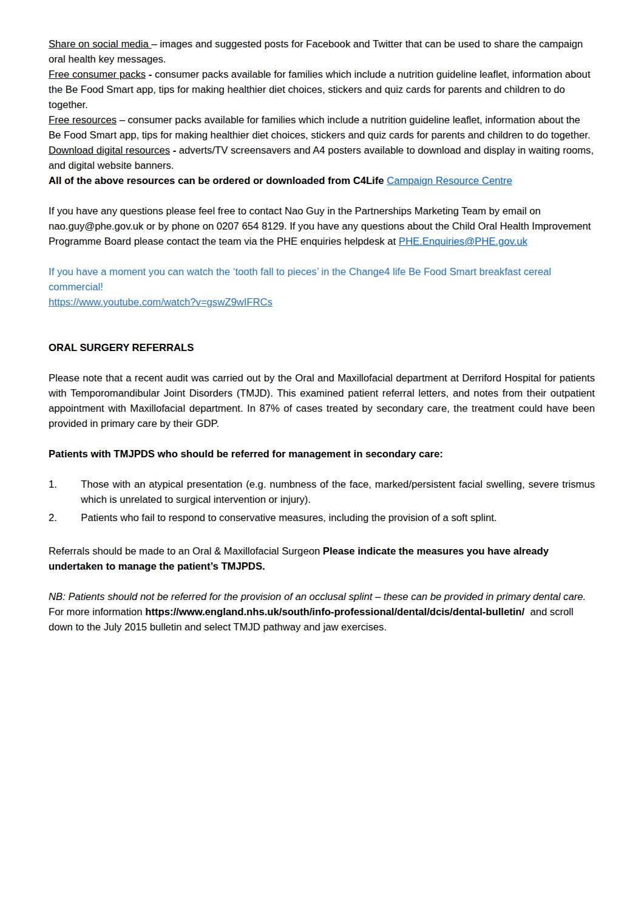Share on social media – images and suggested posts for Facebook and Twitter that can be used to share the campaign oral health key messages.
Free consumer packs - consumer packs available for families which include a nutrition guideline leaflet, information about the Be Food Smart app, tips for making healthier diet choices, stickers and quiz cards for parents and children to do together.
Free resources – consumer packs available for families which include a nutrition guideline leaflet, information about the Be Food Smart app, tips for making healthier diet choices, stickers and quiz cards for parents and children to do together.
Download digital resources - adverts/TV screensavers and A4 posters available to download and display in waiting rooms, and digital website banners.
All of the above resources can be ordered or downloaded from C4Life Campaign Resource Centre
If you have any questions please feel free to contact Nao Guy in the Partnerships Marketing Team by email on nao.guy@phe.gov.uk or by phone on 0207 654 8129. If you have any questions about the Child Oral Health Improvement Programme Board please contact the team via the PHE enquiries helpdesk at PHE.Enquiries@PHE.gov.uk
If you have a moment you can watch the ‘tooth fall to pieces’ in the Change4 life Be Food Smart breakfast cereal commercial!
https://www.youtube.com/watch?v=gswZ9wIFRCs
ORAL SURGERY REFERRALS
Please note that a recent audit was carried out by the Oral and Maxillofacial department at Derriford Hospital for patients with Temporomandibular Joint Disorders (TMJD). This examined patient referral letters, and notes from their outpatient appointment with Maxillofacial department. In 87% of cases treated by secondary care, the treatment could have been provided in primary care by their GDP.
Patients with TMJPDS who should be referred for management in secondary care:
1. Those with an atypical presentation (e.g. numbness of the face, marked/persistent facial swelling, severe trismus which is unrelated to surgical intervention or injury).
2. Patients who fail to respond to conservative measures, including the provision of a soft splint.
Referrals should be made to an Oral & Maxillofacial Surgeon Please indicate the measures you have already undertaken to manage the patient’s TMJPDS.
NB: Patients should not be referred for the provision of an occlusal splint – these can be provided in primary dental care.
For more information https://www.england.nhs.uk/south/info-professional/dental/dcis/dental-bulletin/ and scroll down to the July 2015 bulletin and select TMJD pathway and jaw exercises.